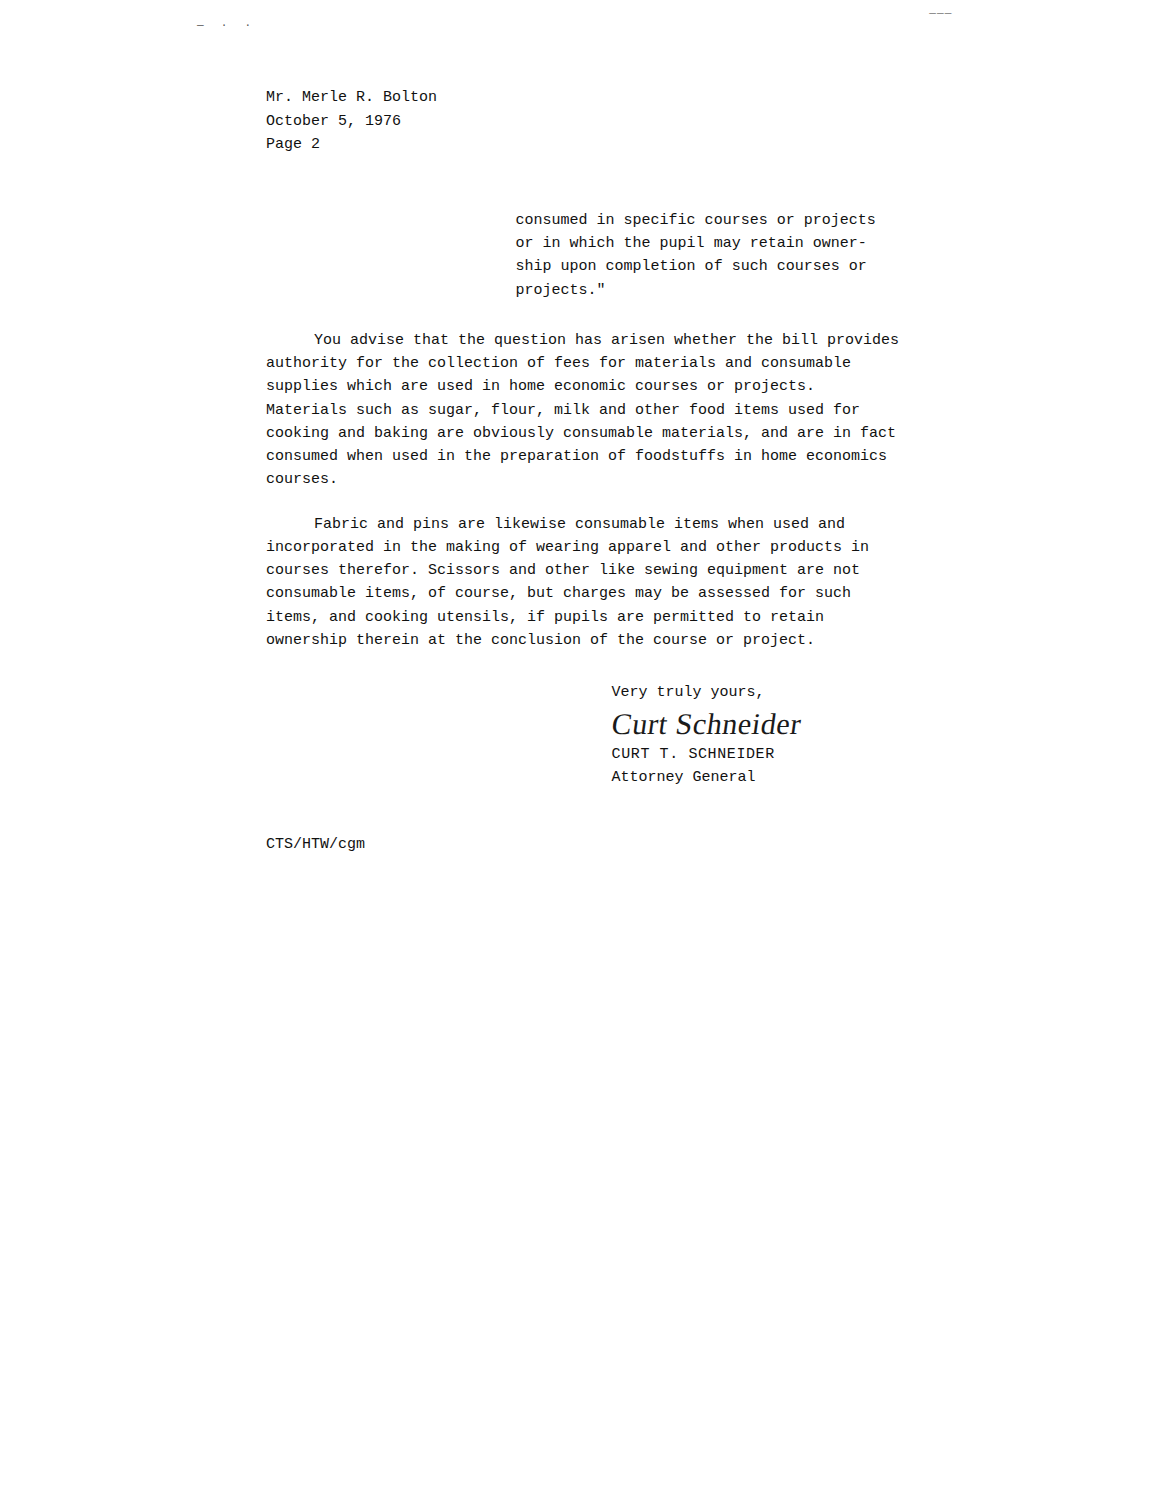— · ·
———
Mr. Merle R. Bolton
October 5, 1976
Page 2
consumed in specific courses or projects
or in which the pupil may retain owner-
ship upon completion of such courses or
projects."
You advise that the question has arisen whether the bill provides authority for the collection of fees for materials and consumable supplies which are used in home economic courses or projects. Materials such as sugar, flour, milk and other food items used for cooking and baking are obviously consumable materials, and are in fact consumed when used in the preparation of foodstuffs in home economics courses.
Fabric and pins are likewise consumable items when used and incorporated in the making of wearing apparel and other products in courses therefor. Scissors and other like sewing equipment are not consumable items, of course, but charges may be assessed for such items, and cooking utensils, if pupils are permitted to retain ownership therein at the conclusion of the course or project.
Very truly yours,
Curt Schneider
CURT T. SCHNEIDER
Attorney General
CTS/HTW/cgm